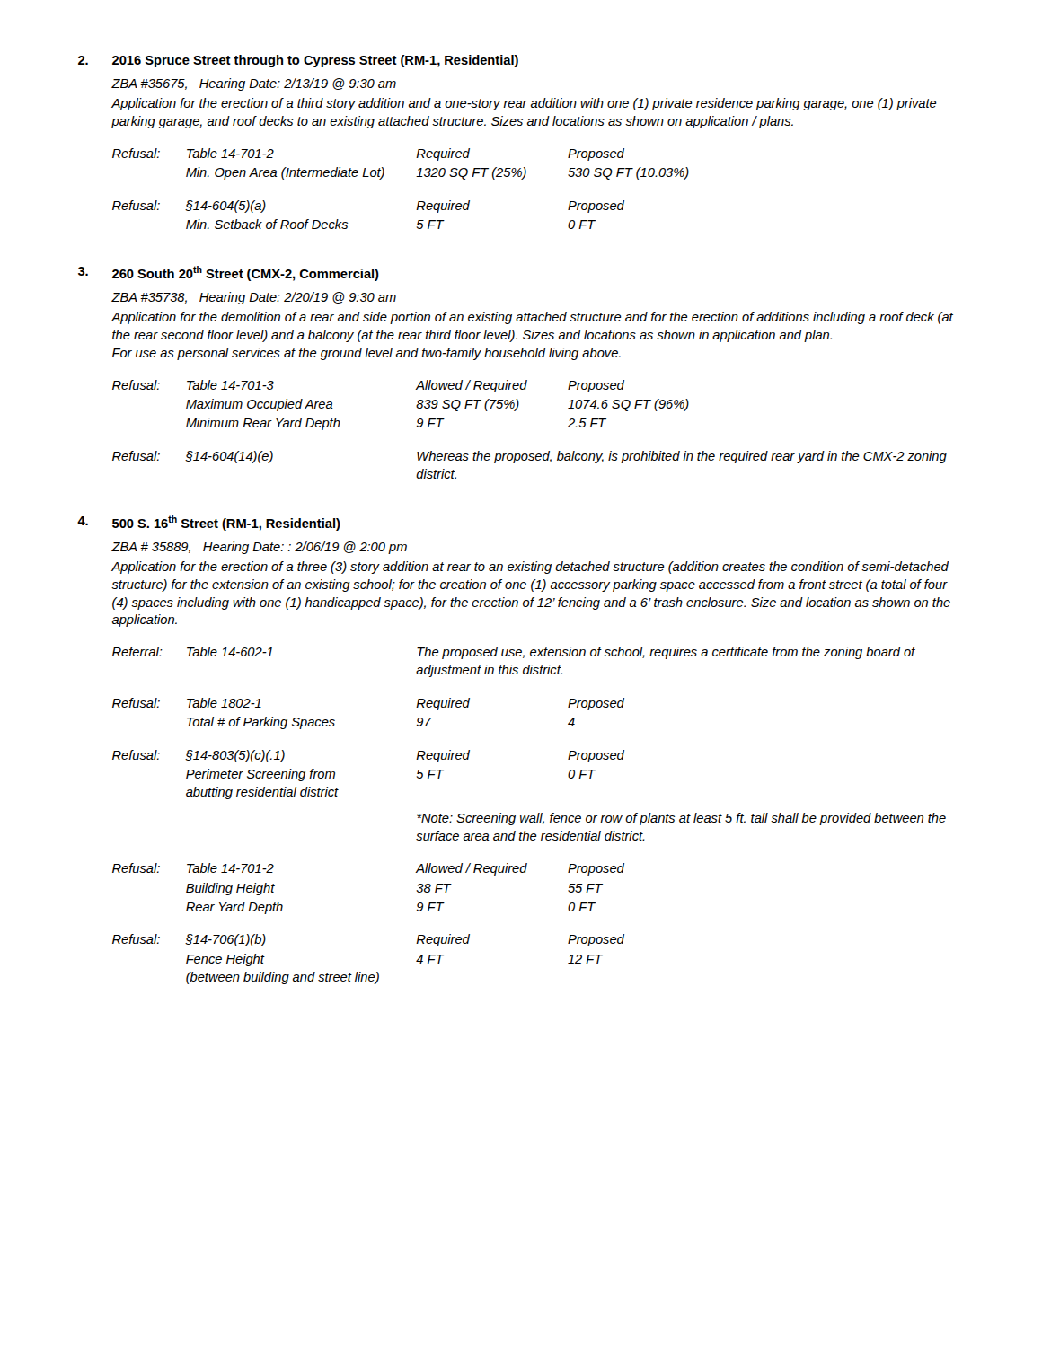2.
2016 Spruce Street through to Cypress Street (RM-1, Residential)
ZBA #35675, Hearing Date: 2/13/19 @ 9:30 am
Application for the erection of a third story addition and a one-story rear addition with one (1) private residence parking garage, one (1) private parking garage, and roof decks to an existing attached structure. Sizes and locations as shown on application / plans.
| Refusal: | Table 14-701-2 | Required | Proposed |
| | Min. Open Area (Intermediate Lot) | 1320 SQ FT (25%) | 530 SQ FT (10.03%) |
| Refusal: | §14-604(5)(a) | Required | Proposed |
| | Min. Setback of Roof Decks | 5 FT | 0 FT |
3.
260 South 20th Street (CMX-2, Commercial)
ZBA #35738, Hearing Date: 2/20/19 @ 9:30 am
Application for the demolition of a rear and side portion of an existing attached structure and for the erection of additions including a roof deck (at the rear second floor level) and a balcony (at the rear third floor level). Sizes and locations as shown in application and plan.
For use as personal services at the ground level and two-family household living above.
| Refusal: | Table 14-701-3 | Allowed / Required | Proposed |
| | Maximum Occupied Area | 839 SQ FT (75%) | 1074.6 SQ FT (96%) |
| | Minimum Rear Yard Depth | 9 FT | 2.5 FT |
| Refusal: | §14-604(14)(e) | Whereas the proposed, balcony, is prohibited in the required rear yard in the CMX-2 zoning district. |
4.
500 S. 16th Street (RM-1, Residential)
ZBA # 35889, Hearing Date: : 2/06/19 @ 2:00 pm
Application for the erection of a three (3) story addition at rear to an existing detached structure (addition creates the condition of semi-detached structure) for the extension of an existing school; for the creation of one (1) accessory parking space accessed from a front street (a total of four (4) spaces including with one (1) handicapped space), for the erection of 12’ fencing and a 6’ trash enclosure. Size and location as shown on the application.
| Referral: | Table 14-602-1 | The proposed use, extension of school, requires a certificate from the zoning board of adjustment in this district. |
| Refusal: | Table 1802-1 | Required | Proposed |
| | Total # of Parking Spaces | 97 | 4 |
| Refusal: | §14-803(5)(c)(.1) | Required | Proposed |
| | Perimeter Screening from abutting residential district | 5 FT | 0 FT |
| | | *Note: Screening wall, fence or row of plants at least 5 ft. tall shall be provided between the surface area and the residential district. |
| Refusal: | Table 14-701-2 | Allowed / Required | Proposed |
| | Building Height | 38 FT | 55 FT |
| | Rear Yard Depth | 9 FT | 0 FT |
| Refusal: | §14-706(1)(b) | Required | Proposed |
| | Fence Height (between building and street line) | 4 FT | 12 FT |